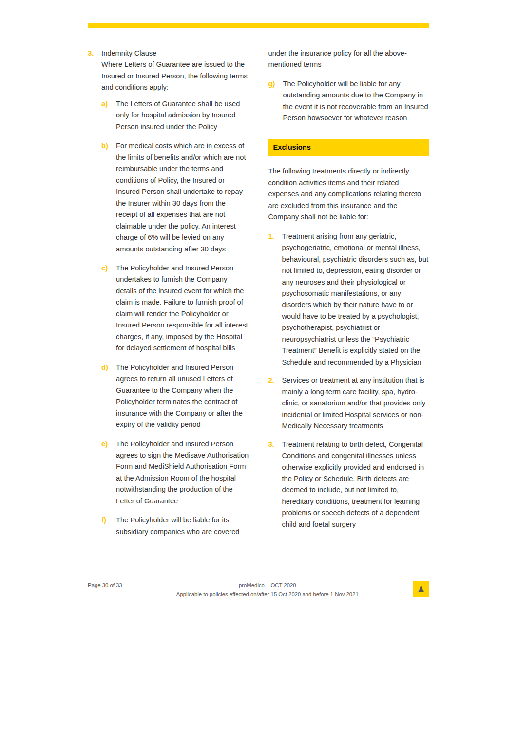3.
Indemnity Clause
Where Letters of Guarantee are issued to the Insured or Insured Person, the following terms and conditions apply:
a)
The Letters of Guarantee shall be used only for hospital admission by Insured Person insured under the Policy
b)
For medical costs which are in excess of the limits of benefits and/or which are not reimbursable under the terms and conditions of Policy, the Insured or Insured Person shall undertake to repay the Insurer within 30 days from the receipt of all expenses that are not claimable under the policy. An interest charge of 6% will be levied on any amounts outstanding after 30 days
c)
The Policyholder and Insured Person undertakes to furnish the Company details of the insured event for which the claim is made. Failure to furnish proof of claim will render the Policyholder or Insured Person responsible for all interest charges, if any, imposed by the Hospital for delayed settlement of hospital bills
d)
The Policyholder and Insured Person agrees to return all unused Letters of Guarantee to the Company when the Policyholder terminates the contract of insurance with the Company or after the expiry of the validity period
e)
The Policyholder and Insured Person agrees to sign the Medisave Authorisation Form and MediShield Authorisation Form at the Admission Room of the hospital notwithstanding the production of the Letter of Guarantee
f)
The Policyholder will be liable for its subsidiary companies who are covered
under the insurance policy for all the above-mentioned terms
g)
The Policyholder will be liable for any outstanding amounts due to the Company in the event it is not recoverable from an Insured Person howsoever for whatever reason
Exclusions
The following treatments directly or indirectly condition activities items and their related expenses and any complications relating thereto are excluded from this insurance and the Company shall not be liable for:
1.
Treatment arising from any geriatric, psychogeriatric, emotional or mental illness, behavioural, psychiatric disorders such as, but not limited to, depression, eating disorder or any neuroses and their physiological or psychosomatic manifestations, or any disorders which by their nature have to or would have to be treated by a psychologist, psychotherapist, psychiatrist or neuropsychiatrist unless the “Psychiatric Treatment” Benefit is explicitly stated on the Schedule and recommended by a Physician
2.
Services or treatment at any institution that is mainly a long-term care facility, spa, hydro-clinic, or sanatorium and/or that provides only incidental or limited Hospital services or non-Medically Necessary treatments
3.
Treatment relating to birth defect, Congenital Conditions and congenital illnesses unless otherwise explicitly provided and endorsed in the Policy or Schedule. Birth defects are deemed to include, but not limited to, hereditary conditions, treatment for learning problems or speech defects of a dependent child and foetal surgery
Page 30 of 33
proMedico – OCT 2020
Applicable to policies effected on/after 15 Oct 2020 and before 1 Nov 2021
♟